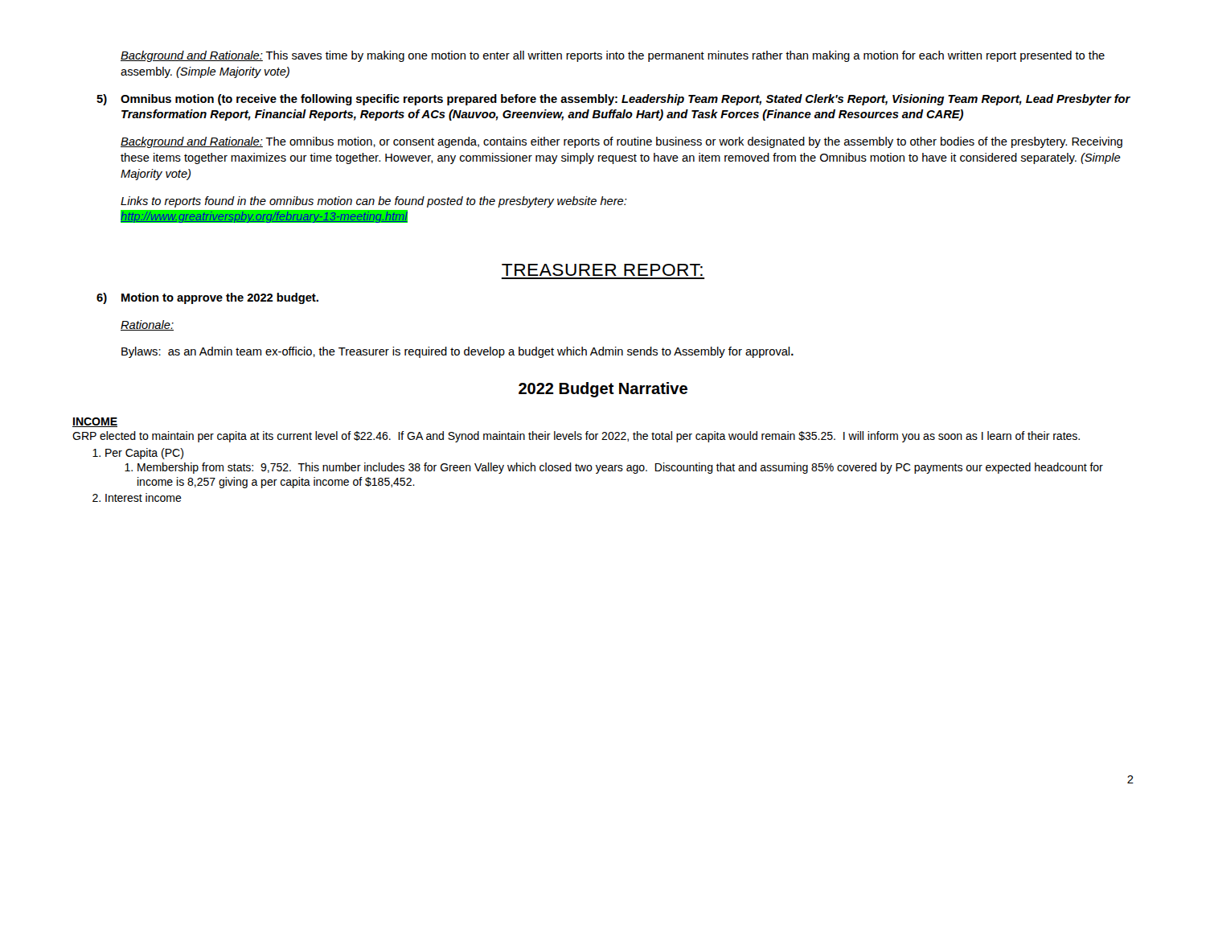Background and Rationale: This saves time by making one motion to enter all written reports into the permanent minutes rather than making a motion for each written report presented to the assembly. (Simple Majority vote)
5)
Omnibus motion (to receive the following specific reports prepared before the assembly: Leadership Team Report, Stated Clerk's Report, Visioning Team Report, Lead Presbyter for Transformation Report, Financial Reports, Reports of ACs (Nauvoo, Greenview, and Buffalo Hart) and Task Forces (Finance and Resources and CARE)
Background and Rationale: The omnibus motion, or consent agenda, contains either reports of routine business or work designated by the assembly to other bodies of the presbytery. Receiving these items together maximizes our time together. However, any commissioner may simply request to have an item removed from the Omnibus motion to have it considered separately. (Simple Majority vote)
Links to reports found in the omnibus motion can be found posted to the presbytery website here:
http://www.greatriverspby.org/february-13-meeting.html
TREASURER REPORT:
6)
Motion to approve the 2022 budget.
Rationale:
Bylaws: as an Admin team ex-officio, the Treasurer is required to develop a budget which Admin sends to Assembly for approval.
2022 Budget Narrative
INCOME
GRP elected to maintain per capita at its current level of $22.46. If GA and Synod maintain their levels for 2022, the total per capita would remain $35.25. I will inform you as soon as I learn of their rates.
Per Capita (PC)
Membership from stats: 9,752. This number includes 38 for Green Valley which closed two years ago. Discounting that and assuming 85% covered by PC payments our expected headcount for income is 8,257 giving a per capita income of $185,452.
Interest income
2